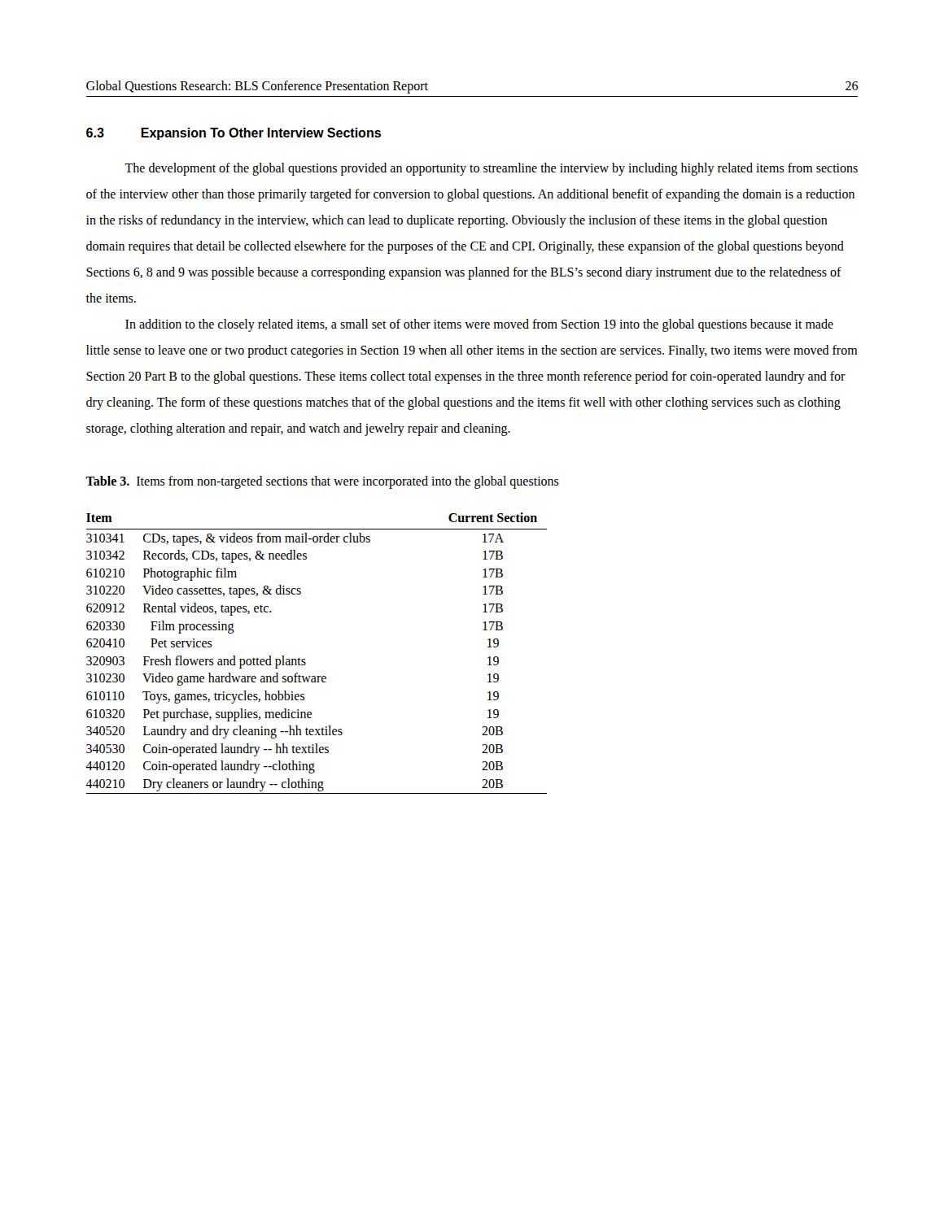Global Questions Research: BLS Conference Presentation Report 26
6.3 Expansion To Other Interview Sections
The development of the global questions provided an opportunity to streamline the interview by including highly related items from sections of the interview other than those primarily targeted for conversion to global questions. An additional benefit of expanding the domain is a reduction in the risks of redundancy in the interview, which can lead to duplicate reporting. Obviously the inclusion of these items in the global question domain requires that detail be collected elsewhere for the purposes of the CE and CPI. Originally, these expansion of the global questions beyond Sections 6, 8 and 9 was possible because a corresponding expansion was planned for the BLS’s second diary instrument due to the relatedness of the items.
In addition to the closely related items, a small set of other items were moved from Section 19 into the global questions because it made little sense to leave one or two product categories in Section 19 when all other items in the section are services. Finally, two items were moved from Section 20 Part B to the global questions. These items collect total expenses in the three month reference period for coin-operated laundry and for dry cleaning. The form of these questions matches that of the global questions and the items fit well with other clothing services such as clothing storage, clothing alteration and repair, and watch and jewelry repair and cleaning.
Table 3. Items from non-targeted sections that were incorporated into the global questions
| Item | Current Section |
| --- | --- |
| 310341 CDs, tapes, & videos from mail-order clubs | 17A |
| 310342 Records, CDs, tapes, & needles | 17B |
| 610210 Photographic film | 17B |
| 310220 Video cassettes, tapes, & discs | 17B |
| 620912 Rental videos, tapes, etc. | 17B |
| 620330 Film processing | 17B |
| 620410 Pet services | 19 |
| 320903 Fresh flowers and potted plants | 19 |
| 310230 Video game hardware and software | 19 |
| 610110 Toys, games, tricycles, hobbies | 19 |
| 610320 Pet purchase, supplies, medicine | 19 |
| 340520 Laundry and dry cleaning --hh textiles | 20B |
| 340530 Coin-operated laundry -- hh textiles | 20B |
| 440120 Coin-operated laundry --clothing | 20B |
| 440210 Dry cleaners or laundry -- clothing | 20B |